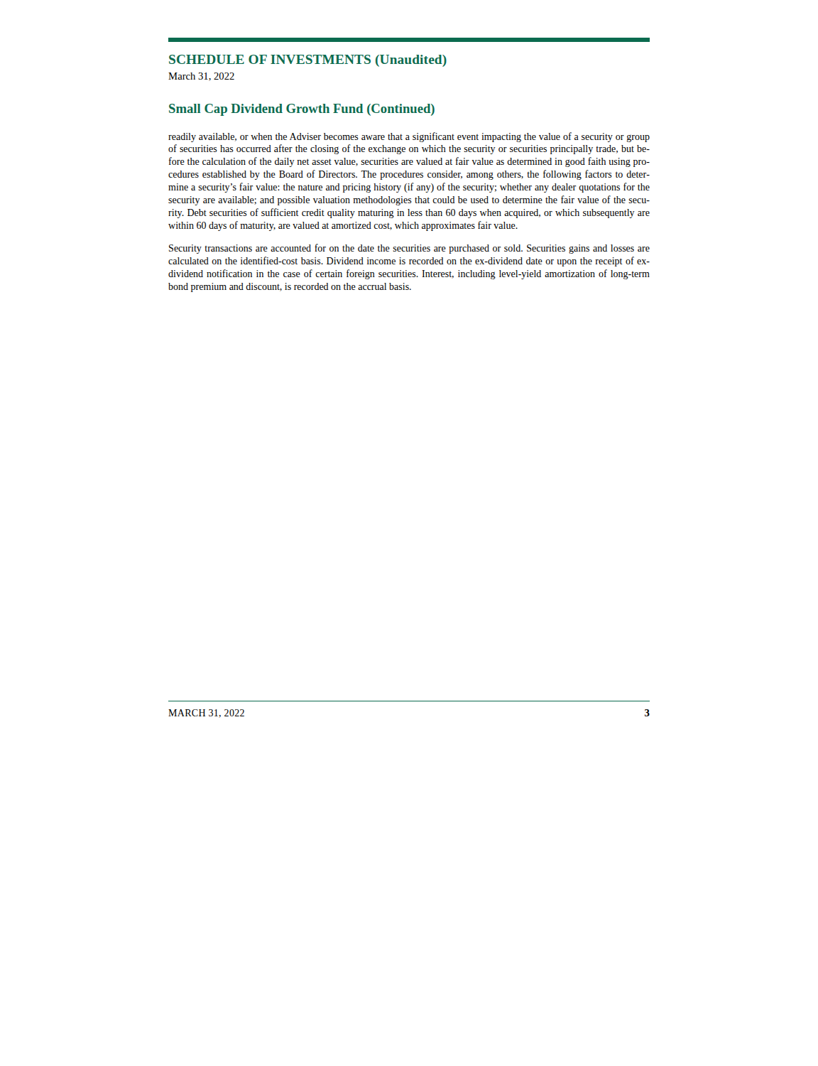SCHEDULE OF INVESTMENTS (Unaudited)
March 31, 2022
Small Cap Dividend Growth Fund (Continued)
readily available, or when the Adviser becomes aware that a significant event impacting the value of a security or group of securities has occurred after the closing of the exchange on which the security or securities principally trade, but before the calculation of the daily net asset value, securities are valued at fair value as determined in good faith using procedures established by the Board of Directors. The procedures consider, among others, the following factors to determine a security’s fair value: the nature and pricing history (if any) of the security; whether any dealer quotations for the security are available; and possible valuation methodologies that could be used to determine the fair value of the security. Debt securities of sufficient credit quality maturing in less than 60 days when acquired, or which subsequently are within 60 days of maturity, are valued at amortized cost, which approximates fair value.
Security transactions are accounted for on the date the securities are purchased or sold. Securities gains and losses are calculated on the identified-cost basis. Dividend income is recorded on the ex-dividend date or upon the receipt of ex-dividend notification in the case of certain foreign securities. Interest, including level-yield amortization of long-term bond premium and discount, is recorded on the accrual basis.
MARCH 31, 2022
3